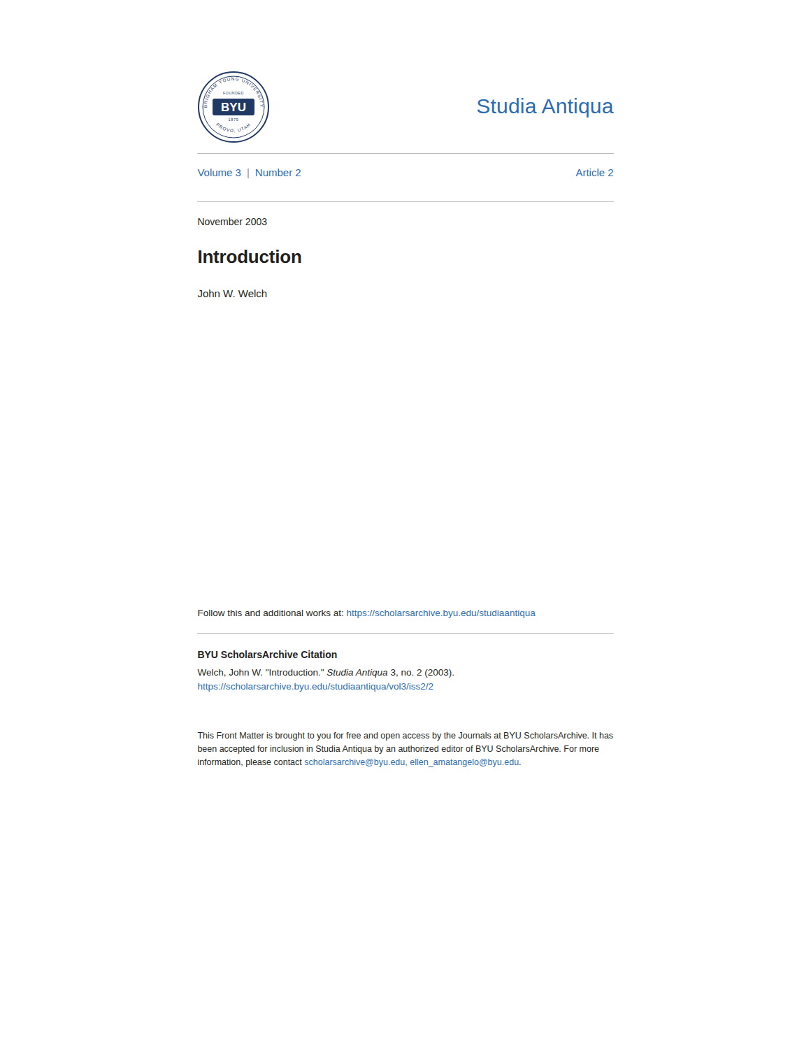BYU FOUNDED 1875 BRIGHAM YOUNG UNIVERSITY PROVO, UTAH
Studia Antiqua
Volume 3|Number 2
Article 2
November 2003
Introduction
John W. Welch
Follow this and additional works at: https://scholarsarchive.byu.edu/studiaantiqua
BYU ScholarsArchive Citation
Welch, John W. "Introduction." Studia Antiqua 3, no. 2 (2003). https://scholarsarchive.byu.edu/studiaantiqua/vol3/iss2/2
This Front Matter is brought to you for free and open access by the Journals at BYU ScholarsArchive. It has been accepted for inclusion in Studia Antiqua by an authorized editor of BYU ScholarsArchive. For more information, please contact scholarsarchive@byu.edu, ellen_amatangelo@byu.edu.